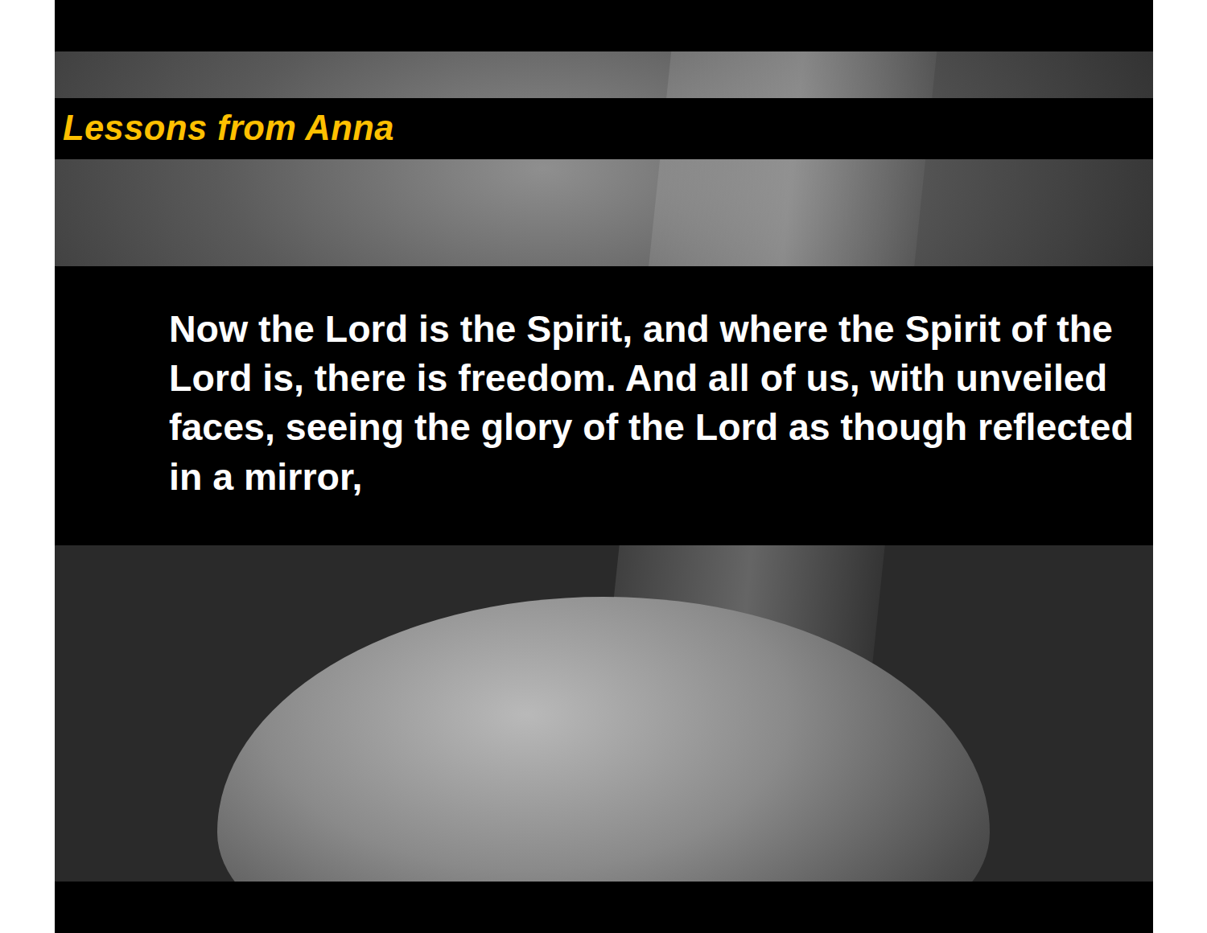Lessons from Anna
Now the Lord is the Spirit, and where the Spirit of the Lord is, there is freedom. And all of us, with unveiled faces, seeing the glory of the Lord as though reflected in a mirror,